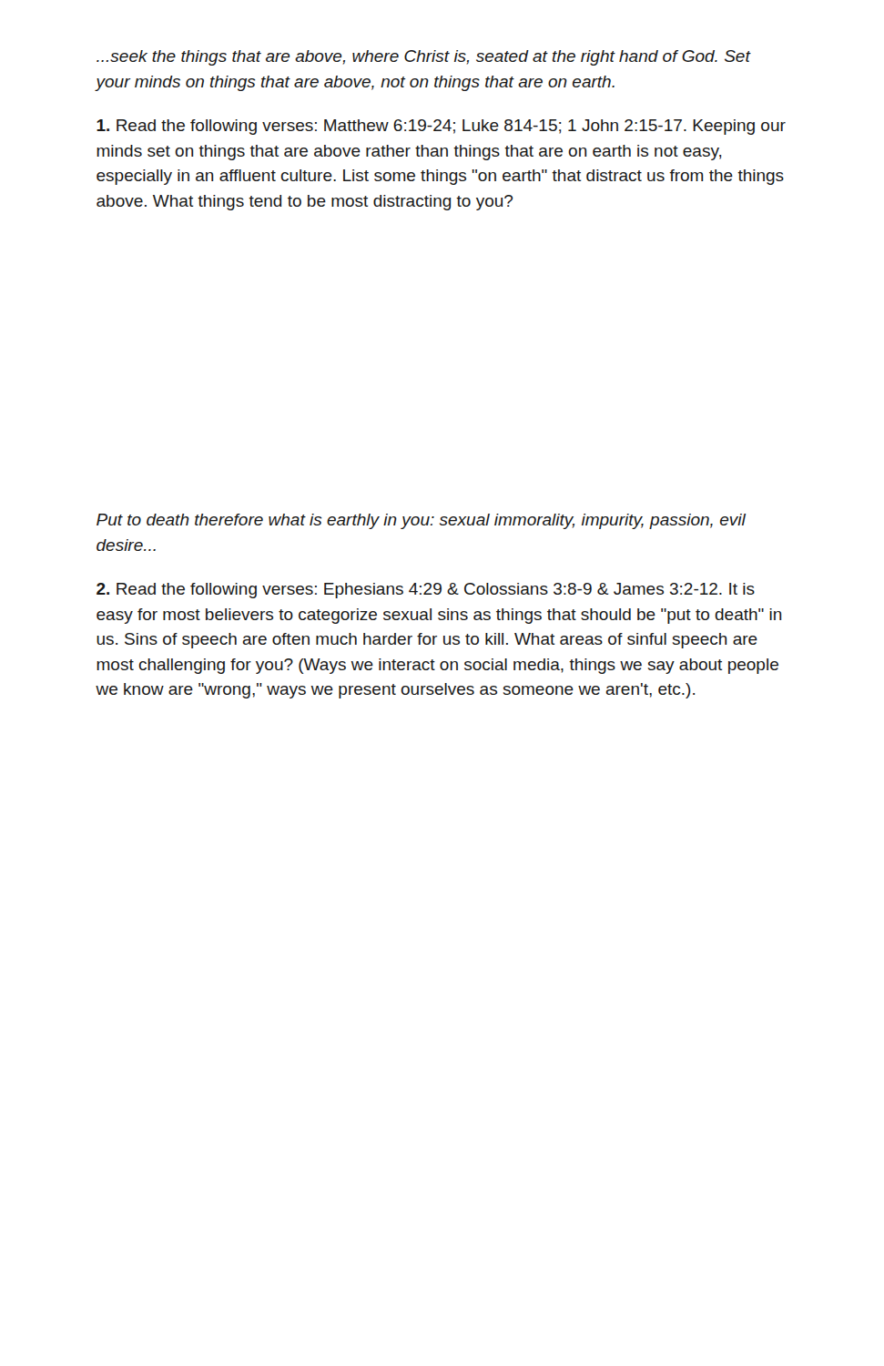...seek the things that are above, where Christ is, seated at the right hand of God. Set your minds on things that are above, not on things that are on earth.
1. Read the following verses: Matthew 6:19-24; Luke 814-15; 1 John 2:15-17. Keeping our minds set on things that are above rather than things that are on earth is not easy, especially in an affluent culture. List some things "on earth" that distract us from the things above. What things tend to be most distracting to you?
Put to death therefore what is earthly in you: sexual immorality, impurity, passion, evil desire...
2. Read the following verses: Ephesians 4:29 & Colossians 3:8-9 & James 3:2-12. It is easy for most believers to categorize sexual sins as things that should be "put to death" in us. Sins of speech are often much harder for us to kill. What areas of sinful speech are most challenging for you? (Ways we interact on social media, things we say about people we know are "wrong," ways we present ourselves as someone we aren't, etc.).